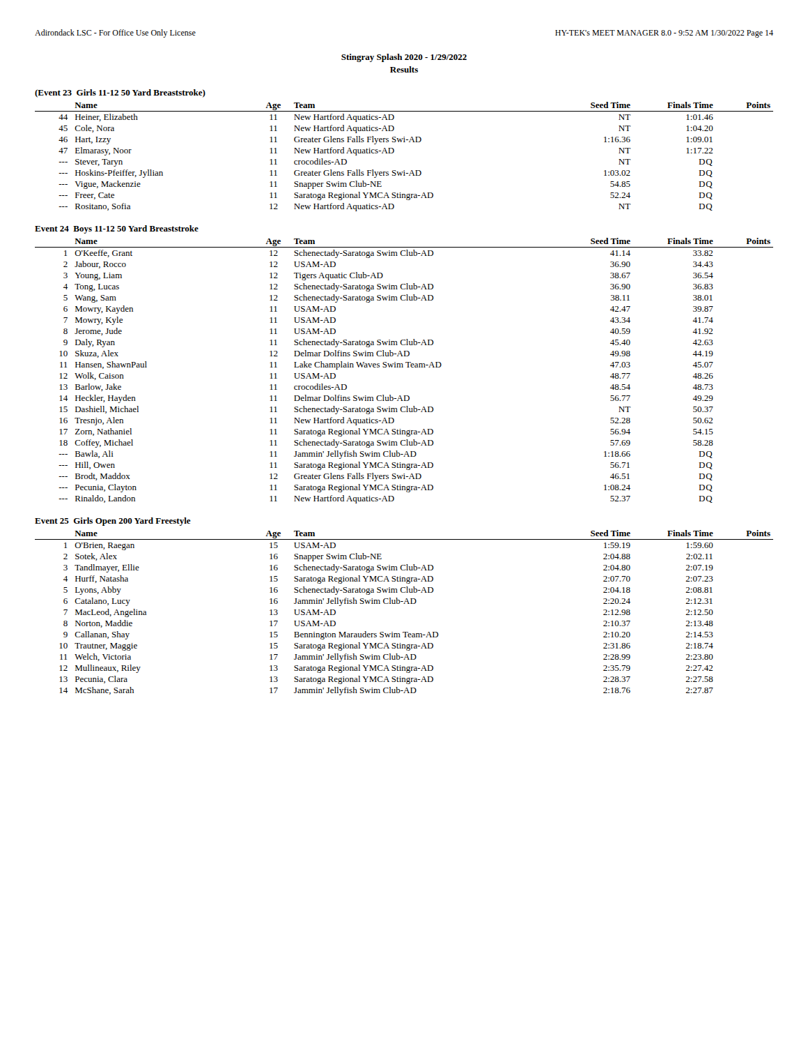Adirondack LSC - For Office Use Only License
HY-TEK's MEET MANAGER 8.0 - 9:52 AM 1/30/2022 Page 14
Stingray Splash 2020 - 1/29/2022
Results
(Event 23 Girls 11-12 50 Yard Breaststroke)
| | Name | Age | Team | Seed Time | Finals Time | Points |
| --- | --- | --- | --- | --- | --- | --- |
| 44 | Heiner, Elizabeth | 11 | New Hartford Aquatics-AD | NT | 1:01.46 | |
| 45 | Cole, Nora | 11 | New Hartford Aquatics-AD | NT | 1:04.20 | |
| 46 | Hart, Izzy | 11 | Greater Glens Falls Flyers Swi-AD | 1:16.36 | 1:09.01 | |
| 47 | Elmarasy, Noor | 11 | New Hartford Aquatics-AD | NT | 1:17.22 | |
| --- | Stever, Taryn | 11 | crocodiles-AD | NT | DQ | |
| --- | Hoskins-Pfeiffer, Jyllian | 11 | Greater Glens Falls Flyers Swi-AD | 1:03.02 | DQ | |
| --- | Vigue, Mackenzie | 11 | Snapper Swim Club-NE | 54.85 | DQ | |
| --- | Freer, Cate | 11 | Saratoga Regional YMCA Stingra-AD | 52.24 | DQ | |
| --- | Rositano, Sofia | 12 | New Hartford Aquatics-AD | NT | DQ | |
Event 24 Boys 11-12 50 Yard Breaststroke
| | Name | Age | Team | Seed Time | Finals Time | Points |
| --- | --- | --- | --- | --- | --- | --- |
| 1 | O'Keeffe, Grant | 12 | Schenectady-Saratoga Swim Club-AD | 41.14 | 33.82 | |
| 2 | Jabour, Rocco | 12 | USAM-AD | 36.90 | 34.43 | |
| 3 | Young, Liam | 12 | Tigers Aquatic Club-AD | 38.67 | 36.54 | |
| 4 | Tong, Lucas | 12 | Schenectady-Saratoga Swim Club-AD | 36.90 | 36.83 | |
| 5 | Wang, Sam | 12 | Schenectady-Saratoga Swim Club-AD | 38.11 | 38.01 | |
| 6 | Mowry, Kayden | 11 | USAM-AD | 42.47 | 39.87 | |
| 7 | Mowry, Kyle | 11 | USAM-AD | 43.34 | 41.74 | |
| 8 | Jerome, Jude | 11 | USAM-AD | 40.59 | 41.92 | |
| 9 | Daly, Ryan | 11 | Schenectady-Saratoga Swim Club-AD | 45.40 | 42.63 | |
| 10 | Skuza, Alex | 12 | Delmar Dolfins Swim Club-AD | 49.98 | 44.19 | |
| 11 | Hansen, ShawnPaul | 11 | Lake Champlain Waves Swim Team-AD | 47.03 | 45.07 | |
| 12 | Wolk, Caison | 11 | USAM-AD | 48.77 | 48.26 | |
| 13 | Barlow, Jake | 11 | crocodiles-AD | 48.54 | 48.73 | |
| 14 | Heckler, Hayden | 11 | Delmar Dolfins Swim Club-AD | 56.77 | 49.29 | |
| 15 | Dashiell, Michael | 11 | Schenectady-Saratoga Swim Club-AD | NT | 50.37 | |
| 16 | Tresnjo, Alen | 11 | New Hartford Aquatics-AD | 52.28 | 50.62 | |
| 17 | Zorn, Nathaniel | 11 | Saratoga Regional YMCA Stingra-AD | 56.94 | 54.15 | |
| 18 | Coffey, Michael | 11 | Schenectady-Saratoga Swim Club-AD | 57.69 | 58.28 | |
| --- | Bawla, Ali | 11 | Jammin' Jellyfish Swim Club-AD | 1:18.66 | DQ | |
| --- | Hill, Owen | 11 | Saratoga Regional YMCA Stingra-AD | 56.71 | DQ | |
| --- | Brodt, Maddox | 12 | Greater Glens Falls Flyers Swi-AD | 46.51 | DQ | |
| --- | Pecunia, Clayton | 11 | Saratoga Regional YMCA Stingra-AD | 1:08.24 | DQ | |
| --- | Rinaldo, Landon | 11 | New Hartford Aquatics-AD | 52.37 | DQ | |
Event 25 Girls Open 200 Yard Freestyle
| | Name | Age | Team | Seed Time | Finals Time | Points |
| --- | --- | --- | --- | --- | --- | --- |
| 1 | O'Brien, Raegan | 15 | USAM-AD | 1:59.19 | 1:59.60 | |
| 2 | Sotek, Alex | 16 | Snapper Swim Club-NE | 2:04.88 | 2:02.11 | |
| 3 | Tandlmayer, Ellie | 16 | Schenectady-Saratoga Swim Club-AD | 2:04.80 | 2:07.19 | |
| 4 | Hurff, Natasha | 15 | Saratoga Regional YMCA Stingra-AD | 2:07.70 | 2:07.23 | |
| 5 | Lyons, Abby | 16 | Schenectady-Saratoga Swim Club-AD | 2:04.18 | 2:08.81 | |
| 6 | Catalano, Lucy | 16 | Jammin' Jellyfish Swim Club-AD | 2:20.24 | 2:12.31 | |
| 7 | MacLeod, Angelina | 13 | USAM-AD | 2:12.98 | 2:12.50 | |
| 8 | Norton, Maddie | 17 | USAM-AD | 2:10.37 | 2:13.48 | |
| 9 | Callanan, Shay | 15 | Bennington Marauders Swim Team-AD | 2:10.20 | 2:14.53 | |
| 10 | Trautner, Maggie | 15 | Saratoga Regional YMCA Stingra-AD | 2:31.86 | 2:18.74 | |
| 11 | Welch, Victoria | 17 | Jammin' Jellyfish Swim Club-AD | 2:28.99 | 2:23.80 | |
| 12 | Mullineaux, Riley | 13 | Saratoga Regional YMCA Stingra-AD | 2:35.79 | 2:27.42 | |
| 13 | Pecunia, Clara | 13 | Saratoga Regional YMCA Stingra-AD | 2:28.37 | 2:27.58 | |
| 14 | McShane, Sarah | 17 | Jammin' Jellyfish Swim Club-AD | 2:18.76 | 2:27.87 | |